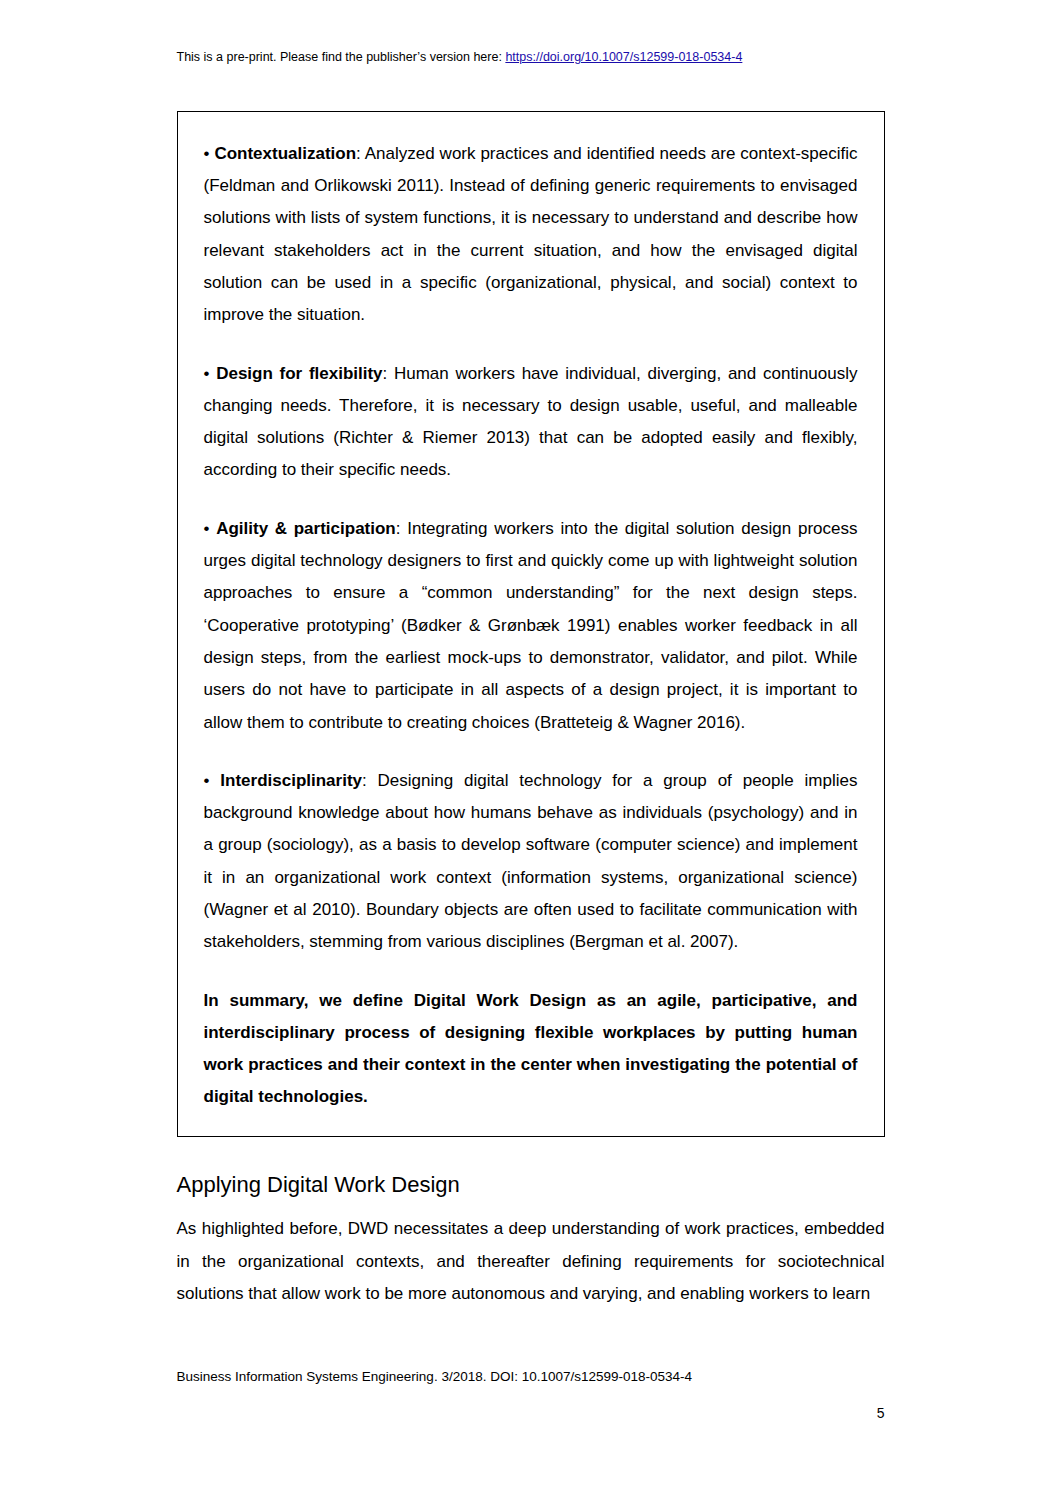This is a pre-print. Please find the publisher’s version here: https://doi.org/10.1007/s12599-018-0534-4
• Contextualization: Analyzed work practices and identified needs are context-specific (Feldman and Orlikowski 2011). Instead of defining generic requirements to envisaged solutions with lists of system functions, it is necessary to understand and describe how relevant stakeholders act in the current situation, and how the envisaged digital solution can be used in a specific (organizational, physical, and social) context to improve the situation.
• Design for flexibility: Human workers have individual, diverging, and continuously changing needs. Therefore, it is necessary to design usable, useful, and malleable digital solutions (Richter & Riemer 2013) that can be adopted easily and flexibly, according to their specific needs.
• Agility & participation: Integrating workers into the digital solution design process urges digital technology designers to first and quickly come up with lightweight solution approaches to ensure a “common understanding” for the next design steps. ‘Cooperative prototyping’ (Bødker & Grønbæk 1991) enables worker feedback in all design steps, from the earliest mock-ups to demonstrator, validator, and pilot. While users do not have to participate in all aspects of a design project, it is important to allow them to contribute to creating choices (Bratteteig & Wagner 2016).
• Interdisciplinarity: Designing digital technology for a group of people implies background knowledge about how humans behave as individuals (psychology) and in a group (sociology), as a basis to develop software (computer science) and implement it in an organizational work context (information systems, organizational science) (Wagner et al 2010). Boundary objects are often used to facilitate communication with stakeholders, stemming from various disciplines (Bergman et al. 2007).
In summary, we define Digital Work Design as an agile, participative, and interdisciplinary process of designing flexible workplaces by putting human work practices and their context in the center when investigating the potential of digital technologies.
Applying Digital Work Design
As highlighted before, DWD necessitates a deep understanding of work practices, embedded in the organizational contexts, and thereafter defining requirements for sociotechnical solutions that allow work to be more autonomous and varying, and enabling workers to learn
Business Information Systems Engineering. 3/2018. DOI: 10.1007/s12599-018-0534-4
5